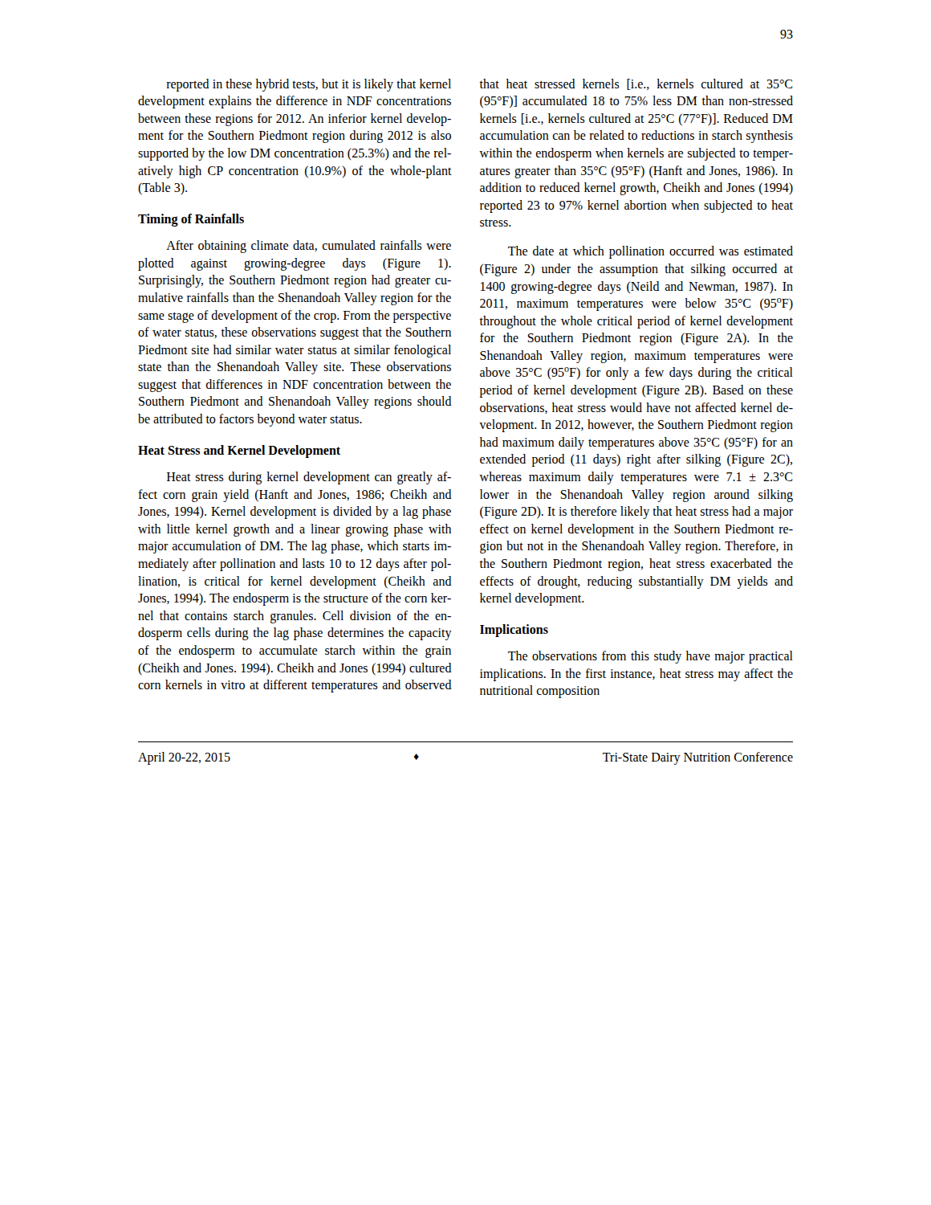93
reported in these hybrid tests, but it is likely that kernel development explains the difference in NDF concentrations between these regions for 2012. An inferior kernel development for the Southern Piedmont region during 2012 is also supported by the low DM concentration (25.3%) and the relatively high CP concentration (10.9%) of the whole-plant (Table 3).
Timing of Rainfalls
After obtaining climate data, cumulated rainfalls were plotted against growing-degree days (Figure 1). Surprisingly, the Southern Piedmont region had greater cumulative rainfalls than the Shenandoah Valley region for the same stage of development of the crop. From the perspective of water status, these observations suggest that the Southern Piedmont site had similar water status at similar fenological state than the Shenandoah Valley site. These observations suggest that differences in NDF concentration between the Southern Piedmont and Shenandoah Valley regions should be attributed to factors beyond water status.
Heat Stress and Kernel Development
Heat stress during kernel development can greatly affect corn grain yield (Hanft and Jones, 1986; Cheikh and Jones, 1994). Kernel development is divided by a lag phase with little kernel growth and a linear growing phase with major accumulation of DM. The lag phase, which starts immediately after pollination and lasts 10 to 12 days after pollination, is critical for kernel development (Cheikh and Jones, 1994). The endosperm is the structure of the corn kernel that contains starch granules. Cell division of the endosperm cells during the lag phase determines the capacity of the endosperm to accumulate starch within the grain (Cheikh and Jones. 1994). Cheikh and Jones (1994) cultured corn kernels in vitro at different temperatures and observed that heat stressed kernels [i.e., kernels cultured at 35°C (95°F)] accumulated 18 to 75% less DM than non-stressed kernels [i.e., kernels cultured at 25°C (77°F)]. Reduced DM accumulation can be related to reductions in starch synthesis within the endosperm when kernels are subjected to temperatures greater than 35°C (95°F) (Hanft and Jones, 1986). In addition to reduced kernel growth, Cheikh and Jones (1994) reported 23 to 97% kernel abortion when subjected to heat stress.
The date at which pollination occurred was estimated (Figure 2) under the assumption that silking occurred at 1400 growing-degree days (Neild and Newman, 1987). In 2011, maximum temperatures were below 35°C (95oF) throughout the whole critical period of kernel development for the Southern Piedmont region (Figure 2A). In the Shenandoah Valley region, maximum temperatures were above 35°C (95oF) for only a few days during the critical period of kernel development (Figure 2B). Based on these observations, heat stress would have not affected kernel development. In 2012, however, the Southern Piedmont region had maximum daily temperatures above 35°C (95°F) for an extended period (11 days) right after silking (Figure 2C), whereas maximum daily temperatures were 7.1 ± 2.3°C lower in the Shenandoah Valley region around silking (Figure 2D). It is therefore likely that heat stress had a major effect on kernel development in the Southern Piedmont region but not in the Shenandoah Valley region. Therefore, in the Southern Piedmont region, heat stress exacerbated the effects of drought, reducing substantially DM yields and kernel development.
Implications
The observations from this study have major practical implications. In the first instance, heat stress may affect the nutritional composition
April 20-22, 2015 ♦ Tri-State Dairy Nutrition Conference